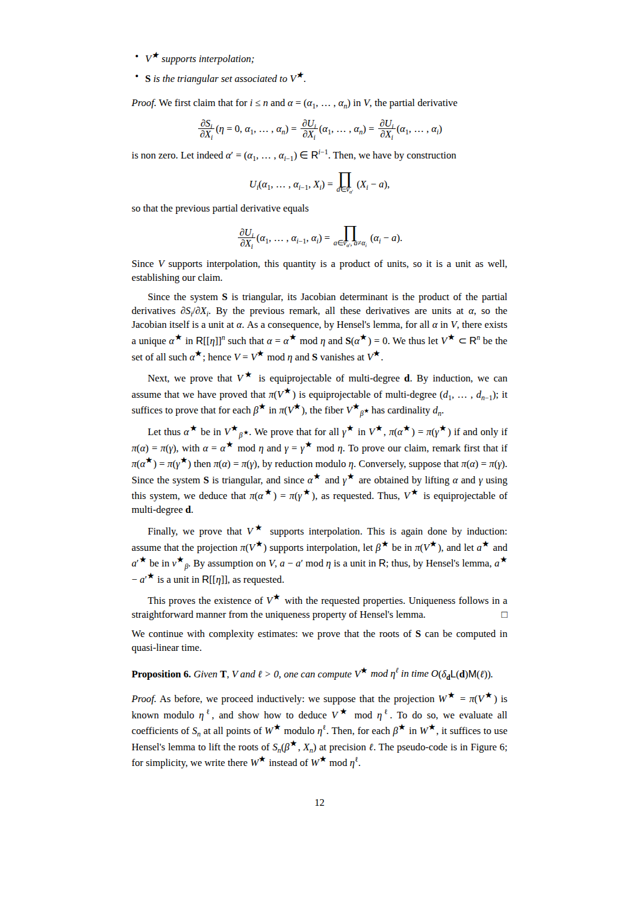V★ supports interpolation;
S is the triangular set associated to V★.
Proof. We first claim that for i ≤ n and α = (α1, … , αn) in V, the partial derivative
∂Si∂Xi(η = 0, α1, … , αn) = ∂Ui∂Xi(α1, … , αn) = ∂Ui∂Xi(α1, … , αi)
is non zero. Let indeed α′ = (α1, … , αi−1) ∈ Ri−1. Then, we have by construction
Ui(α1, … , αi−1, Xi) = ∏a∈vα′ (Xi − a),
so that the previous partial derivative equals
∂Ui∂Xi(α1, … , αi−1, αi) = ∏a∈vα′, a≠αi (αi − a).
Since V supports interpolation, this quantity is a product of units, so it is a unit as well, establishing our claim.
Since the system S is triangular, its Jacobian determinant is the product of the partial derivatives ∂Si/∂Xi. By the previous remark, all these derivatives are units at α, so the Jacobian itself is a unit at α. As a consequence, by Hensel's lemma, for all α in V, there exists a unique α★ in R[[η]]n such that α = α★ mod η and S(α★) = 0. We thus let V★ ⊂ Rn be the set of all such α★; hence V = V★ mod η and S vanishes at V★.
Next, we prove that V★ is equiprojectable of multi-degree d. By induction, we can assume that we have proved that π(V★) is equiprojectable of multi-degree (d1, … , dn−1); it suffices to prove that for each β★ in π(V★), the fiber V★β★ has cardinality dn.
Let thus α★ be in V★β★. We prove that for all γ★ in V★, π(α★) = π(γ★) if and only if π(α) = π(γ), with α = α★ mod η and γ = γ★ mod η. To prove our claim, remark first that if π(α★) = π(γ★) then π(α) = π(γ), by reduction modulo η. Conversely, suppose that π(α) = π(γ). Since the system S is triangular, and since α★ and γ★ are obtained by lifting α and γ using this system, we deduce that π(α★) = π(γ★), as requested. Thus, V★ is equiprojectable of multi-degree d.
Finally, we prove that V★ supports interpolation. This is again done by induction: assume that the projection π(V★) supports interpolation, let β★ be in π(V★), and let a★ and a′★ be in v★β. By assumption on V, a − a′ mod η is a unit in R; thus, by Hensel's lemma, a★ − a′★ is a unit in R[[η]], as requested.
This proves the existence of V★ with the requested properties. Uniqueness follows in a straightforward manner from the uniqueness property of Hensel's lemma. □
We continue with complexity estimates: we prove that the roots of S can be computed in quasi-linear time.
Proposition 6. Given T, V and ℓ > 0, one can compute V★ mod ηℓ in time O(δdL(d)M(ℓ)).
Proof. As before, we proceed inductively: we suppose that the projection W★ = π(V★) is known modulo ηℓ, and show how to deduce V★ mod ηℓ. To do so, we evaluate all coefficients of Sn at all points of W★ modulo ηℓ. Then, for each β★ in W★, it suffices to use Hensel's lemma to lift the roots of Sn(β★, Xn) at precision ℓ. The pseudo-code is in Figure 6; for simplicity, we write there W★ instead of W★ mod ηℓ.
12